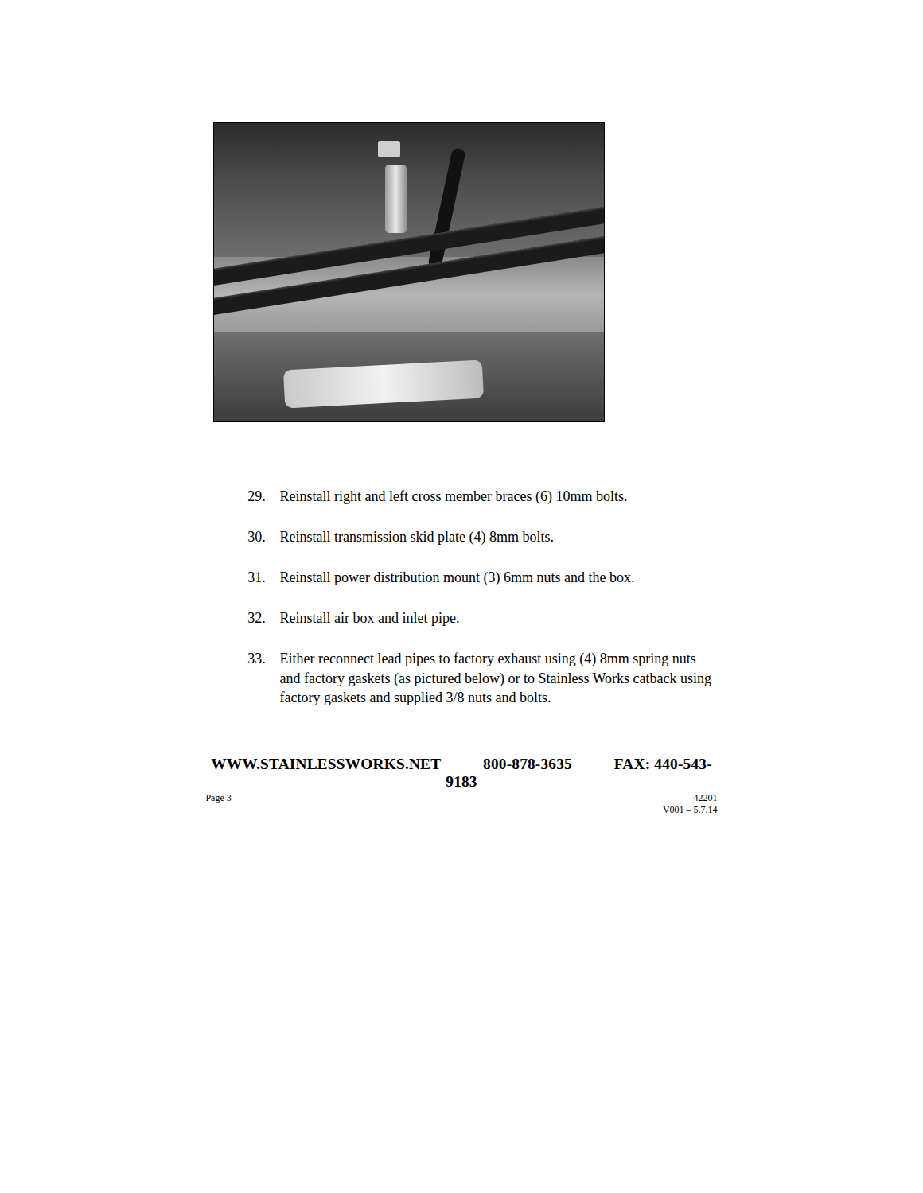Reinstall right and left cross member braces (6) 10mm bolts.
Reinstall transmission skid plate (4) 8mm bolts.
Reinstall power distribution mount (3) 6mm nuts and the box.
Reinstall air box and inlet pipe.
Either reconnect lead pipes to factory exhaust using (4) 8mm spring nuts and factory gaskets (as pictured below) or to Stainless Works catback using factory gaskets and supplied 3/8 nuts and bolts.
WWW.STAINLESSWORKS.NET 800-878-3635 FAX: 440-543-9183
Page 3
42201
V001 – 5.7.14